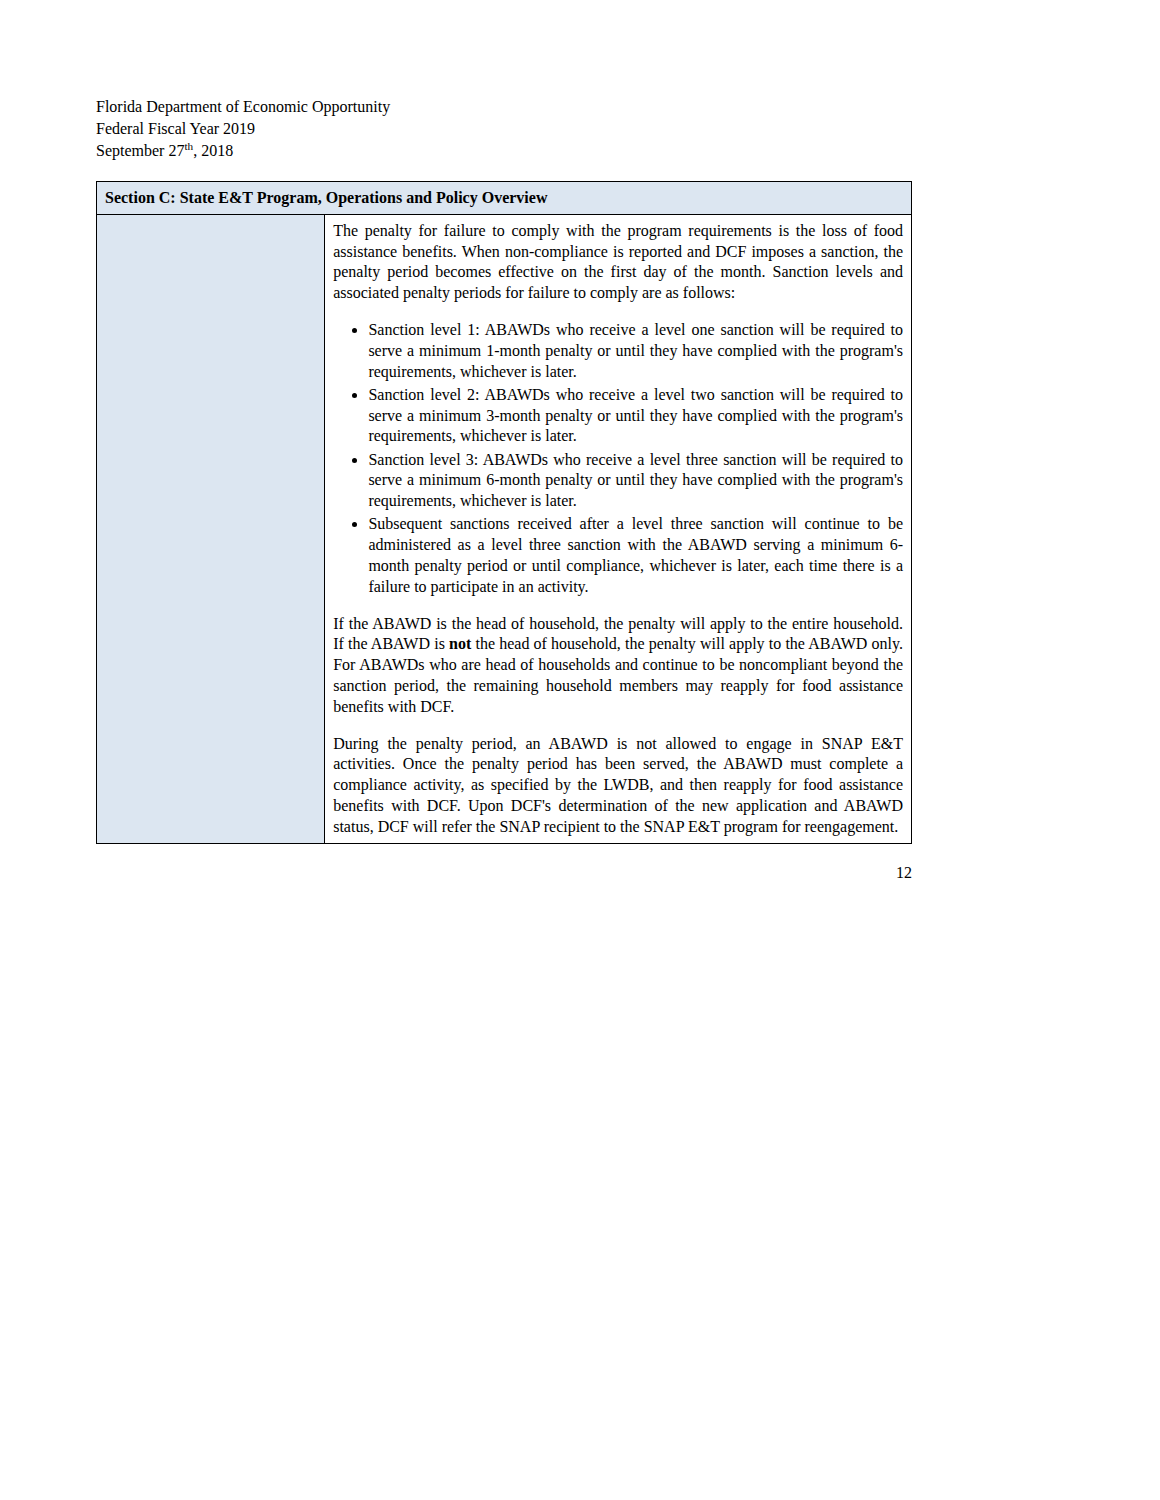Florida Department of Economic Opportunity
Federal Fiscal Year 2019
September 27th, 2018
| Section C: State E&T Program, Operations and Policy Overview |
| --- |
| | The penalty for failure to comply with the program requirements is the loss of food assistance benefits. When non-compliance is reported and DCF imposes a sanction, the penalty period becomes effective on the first day of the month. Sanction levels and associated penalty periods for failure to comply are as follows: Sanction level 1: ABAWDs who receive a level one sanction will be required to serve a minimum 1-month penalty or until they have complied with the program's requirements, whichever is later. Sanction level 2: ABAWDs who receive a level two sanction will be required to serve a minimum 3-month penalty or until they have complied with the program's requirements, whichever is later. Sanction level 3: ABAWDs who receive a level three sanction will be required to serve a minimum 6-month penalty or until they have complied with the program's requirements, whichever is later. Subsequent sanctions received after a level three sanction will continue to be administered as a level three sanction with the ABAWD serving a minimum 6-month penalty period or until compliance, whichever is later, each time there is a failure to participate in an activity. If the ABAWD is the head of household, the penalty will apply to the entire household. If the ABAWD is not the head of household, the penalty will apply to the ABAWD only. For ABAWDs who are head of households and continue to be noncompliant beyond the sanction period, the remaining household members may reapply for food assistance benefits with DCF. During the penalty period, an ABAWD is not allowed to engage in SNAP E&T activities. Once the penalty period has been served, the ABAWD must complete a compliance activity, as specified by the LWDB, and then reapply for food assistance benefits with DCF. Upon DCF's determination of the new application and ABAWD status, DCF will refer the SNAP recipient to the SNAP E&T program for reengagement. |
12